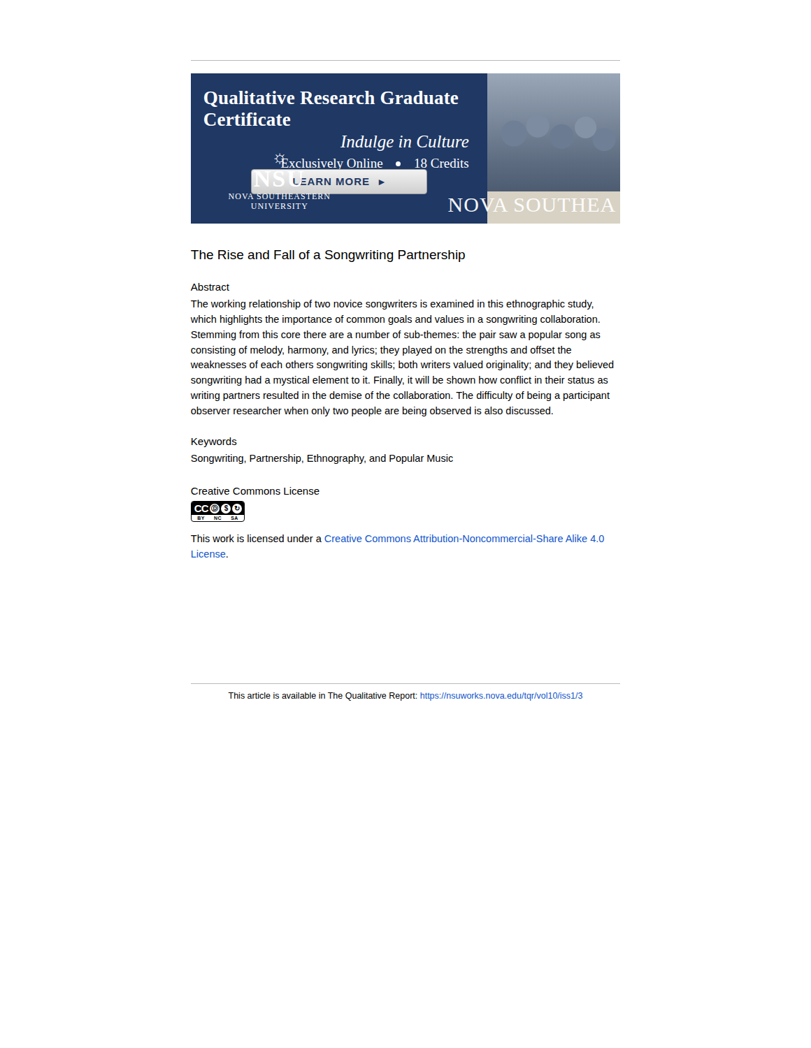Qualitative Research Graduate Certificate
Indulge in Culture
Exclusively Online 18 Credits
LEARN MORE ▸
☼
NSU
NOVA SOUTHEASTERN
UNIVERSITY
NOVA SOUTHEA
The Rise and Fall of a Songwriting Partnership
Abstract
The working relationship of two novice songwriters is examined in this ethnographic study, which highlights the importance of common goals and values in a songwriting collaboration. Stemming from this core there are a number of sub-themes: the pair saw a popular song as consisting of melody, harmony, and lyrics; they played on the strengths and offset the weaknesses of each others songwriting skills; both writers valued originality; and they believed songwriting had a mystical element to it. Finally, it will be shown how conflict in their status as writing partners resulted in the demise of the collaboration. The difficulty of being a participant observer researcher when only two people are being observed is also discussed.
Keywords
Songwriting, Partnership, Ethnography, and Popular Music
Creative Commons License
CC Ⓓ $ ↻ BY NC SA
This work is licensed under a Creative Commons Attribution-Noncommercial-Share Alike 4.0 License.
This article is available in The Qualitative Report: https://nsuworks.nova.edu/tqr/vol10/iss1/3